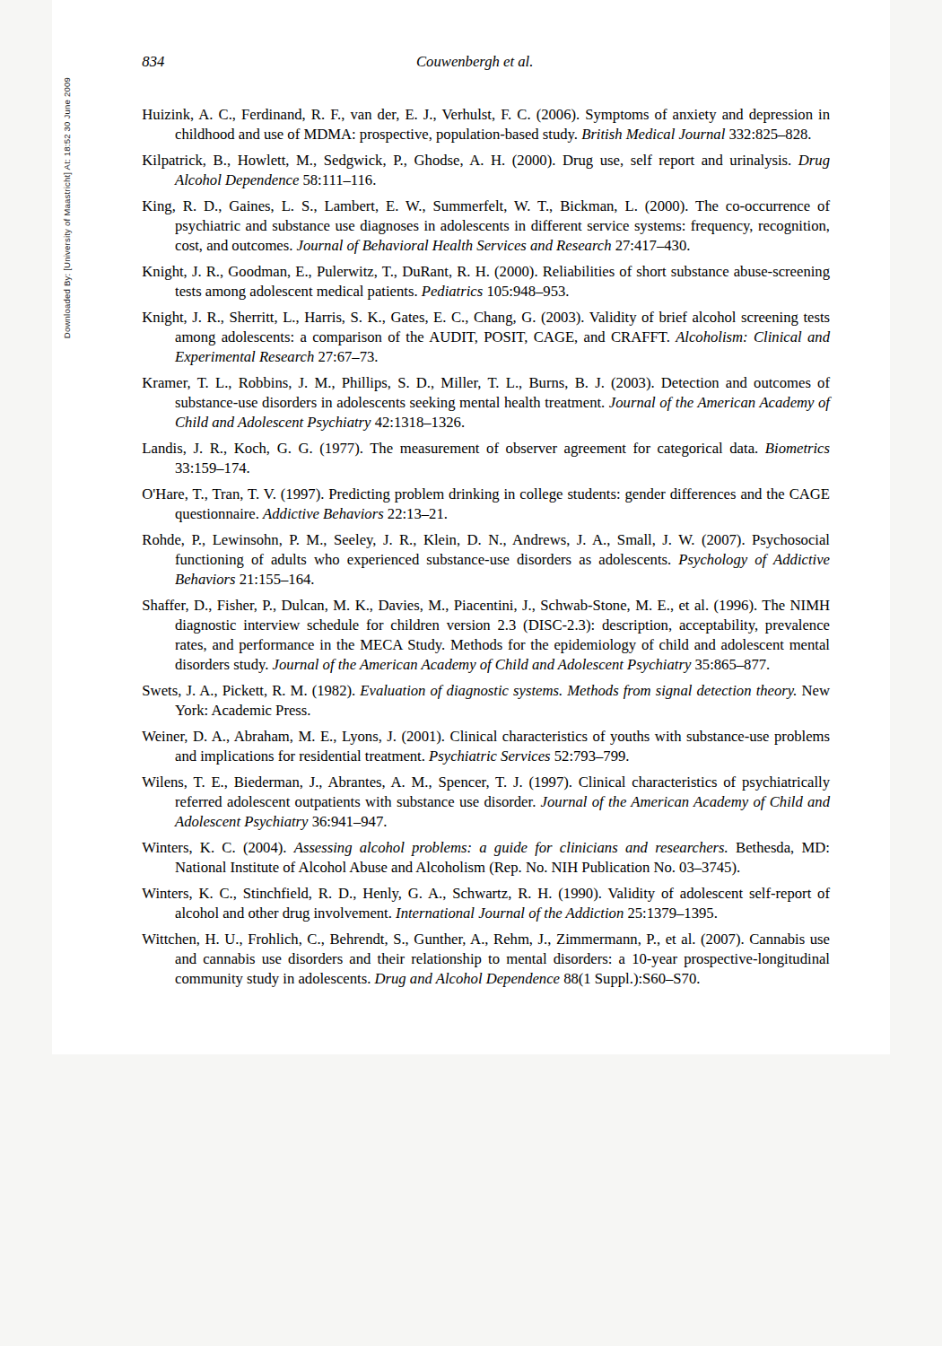Downloaded By: [University of Maastricht] At: 18:52 30 June 2009
834 Couwenbergh et al.
Huizink, A. C., Ferdinand, R. F., van der, E. J., Verhulst, F. C. (2006). Symptoms of anxiety and depression in childhood and use of MDMA: prospective, population-based study. British Medical Journal 332:825–828.
Kilpatrick, B., Howlett, M., Sedgwick, P., Ghodse, A. H. (2000). Drug use, self report and urinalysis. Drug Alcohol Dependence 58:111–116.
King, R. D., Gaines, L. S., Lambert, E. W., Summerfelt, W. T., Bickman, L. (2000). The co-occurrence of psychiatric and substance use diagnoses in adolescents in different service systems: frequency, recognition, cost, and outcomes. Journal of Behavioral Health Services and Research 27:417–430.
Knight, J. R., Goodman, E., Pulerwitz, T., DuRant, R. H. (2000). Reliabilities of short substance abuse-screening tests among adolescent medical patients. Pediatrics 105:948–953.
Knight, J. R., Sherritt, L., Harris, S. K., Gates, E. C., Chang, G. (2003). Validity of brief alcohol screening tests among adolescents: a comparison of the AUDIT, POSIT, CAGE, and CRAFFT. Alcoholism: Clinical and Experimental Research 27:67–73.
Kramer, T. L., Robbins, J. M., Phillips, S. D., Miller, T. L., Burns, B. J. (2003). Detection and outcomes of substance-use disorders in adolescents seeking mental health treatment. Journal of the American Academy of Child and Adolescent Psychiatry 42:1318–1326.
Landis, J. R., Koch, G. G. (1977). The measurement of observer agreement for categorical data. Biometrics 33:159–174.
O'Hare, T., Tran, T. V. (1997). Predicting problem drinking in college students: gender differences and the CAGE questionnaire. Addictive Behaviors 22:13–21.
Rohde, P., Lewinsohn, P. M., Seeley, J. R., Klein, D. N., Andrews, J. A., Small, J. W. (2007). Psychosocial functioning of adults who experienced substance-use disorders as adolescents. Psychology of Addictive Behaviors 21:155–164.
Shaffer, D., Fisher, P., Dulcan, M. K., Davies, M., Piacentini, J., Schwab-Stone, M. E., et al. (1996). The NIMH diagnostic interview schedule for children version 2.3 (DISC-2.3): description, acceptability, prevalence rates, and performance in the MECA Study. Methods for the epidemiology of child and adolescent mental disorders study. Journal of the American Academy of Child and Adolescent Psychiatry 35:865–877.
Swets, J. A., Pickett, R. M. (1982). Evaluation of diagnostic systems. Methods from signal detection theory. New York: Academic Press.
Weiner, D. A., Abraham, M. E., Lyons, J. (2001). Clinical characteristics of youths with substance-use problems and implications for residential treatment. Psychiatric Services 52:793–799.
Wilens, T. E., Biederman, J., Abrantes, A. M., Spencer, T. J. (1997). Clinical characteristics of psychiatrically referred adolescent outpatients with substance use disorder. Journal of the American Academy of Child and Adolescent Psychiatry 36:941–947.
Winters, K. C. (2004). Assessing alcohol problems: a guide for clinicians and researchers. Bethesda, MD: National Institute of Alcohol Abuse and Alcoholism (Rep. No. NIH Publication No. 03–3745).
Winters, K. C., Stinchfield, R. D., Henly, G. A., Schwartz, R. H. (1990). Validity of adolescent self-report of alcohol and other drug involvement. International Journal of the Addiction 25:1379–1395.
Wittchen, H. U., Frohlich, C., Behrendt, S., Gunther, A., Rehm, J., Zimmermann, P., et al. (2007). Cannabis use and cannabis use disorders and their relationship to mental disorders: a 10-year prospective-longitudinal community study in adolescents. Drug and Alcohol Dependence 88(1 Suppl.):S60–S70.